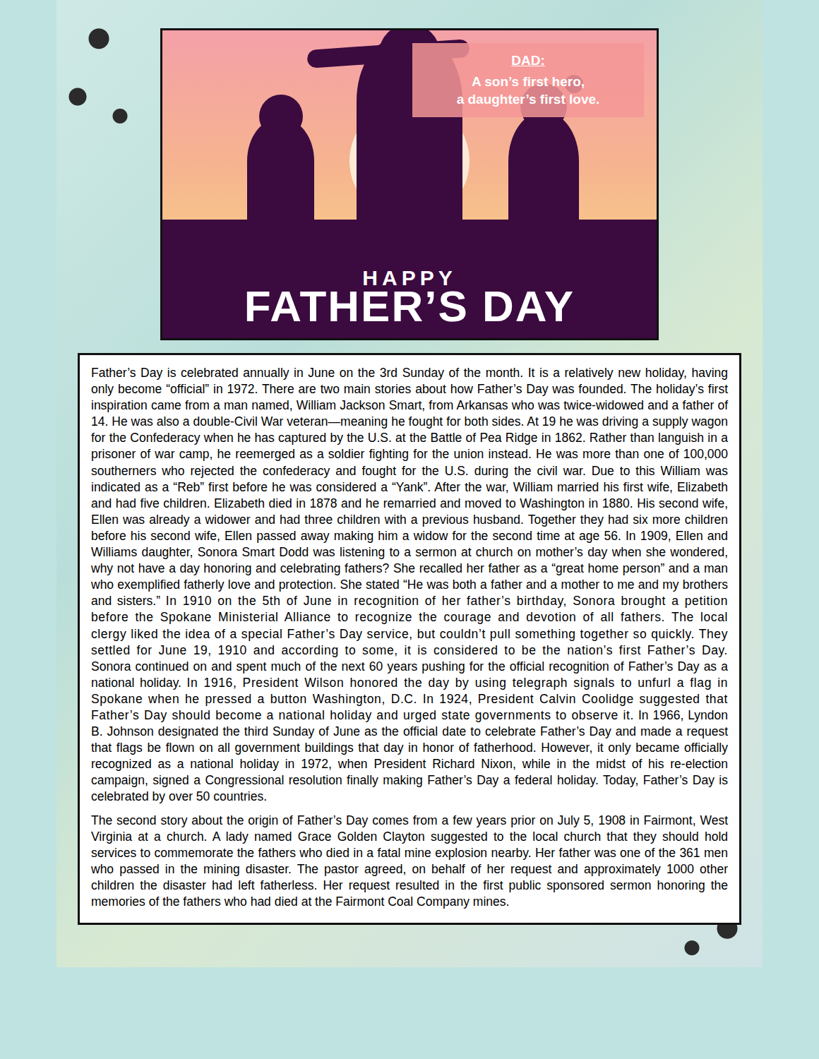DAD: A son’s first hero,
a daughter’s first love.
HAPPY
FATHER’S DAY
Father’s Day is celebrated annually in June on the 3rd Sunday of the month. It is a relatively new holiday, having only become “official” in 1972. There are two main stories about how Father’s Day was founded. The holiday’s first inspiration came from a man named, William Jackson Smart, from Arkansas who was twice-widowed and a father of 14. He was also a double-Civil War veteran—meaning he fought for both sides. At 19 he was driving a supply wagon for the Confederacy when he has captured by the U.S. at the Battle of Pea Ridge in 1862. Rather than languish in a prisoner of war camp, he reemerged as a soldier fighting for the union instead. He was more than one of 100,000 southerners who rejected the confederacy and fought for the U.S. during the civil war. Due to this William was indicated as a “Reb” first before he was considered a “Yank”. After the war, William married his first wife, Elizabeth and had five children. Elizabeth died in 1878 and he remarried and moved to Washington in 1880. His second wife, Ellen was already a widower and had three children with a previous husband. Together they had six more children before his second wife, Ellen passed away making him a widow for the second time at age 56. In 1909, Ellen and Williams daughter, Sonora Smart Dodd was listening to a sermon at church on mother’s day when she wondered, why not have a day honoring and celebrating fathers? She recalled her father as a “great home person” and a man who exemplified fatherly love and protection. She stated “He was both a father and a mother to me and my brothers and sisters.” In 1910 on the 5th of June in recognition of her father’s birthday, Sonora brought a petition before the Spokane Ministerial Alliance to recognize the courage and devotion of all fathers. The local clergy liked the idea of a special Father’s Day service, but couldn’t pull something together so quickly. They settled for June 19, 1910 and according to some, it is considered to be the nation’s first Father’s Day. Sonora continued on and spent much of the next 60 years pushing for the official recognition of Father’s Day as a national holiday. In 1916, President Wilson honored the day by using telegraph signals to unfurl a flag in Spokane when he pressed a button Washington, D.C. In 1924, President Calvin Coolidge suggested that Father’s Day should become a national holiday and urged state governments to observe it. In 1966, Lyndon B. Johnson designated the third Sunday of June as the official date to celebrate Father’s Day and made a request that flags be flown on all government buildings that day in honor of fatherhood. However, it only became officially recognized as a national holiday in 1972, when President Richard Nixon, while in the midst of his re-election campaign, signed a Congressional resolution finally making Father’s Day a federal holiday. Today, Father’s Day is celebrated by over 50 countries.
The second story about the origin of Father’s Day comes from a few years prior on July 5, 1908 in Fairmont, West Virginia at a church. A lady named Grace Golden Clayton suggested to the local church that they should hold services to commemorate the fathers who died in a fatal mine explosion nearby. Her father was one of the 361 men who passed in the mining disaster. The pastor agreed, on behalf of her request and approximately 1000 other children the disaster had left fatherless. Her request resulted in the first public sponsored sermon honoring the memories of the fathers who had died at the Fairmont Coal Company mines.